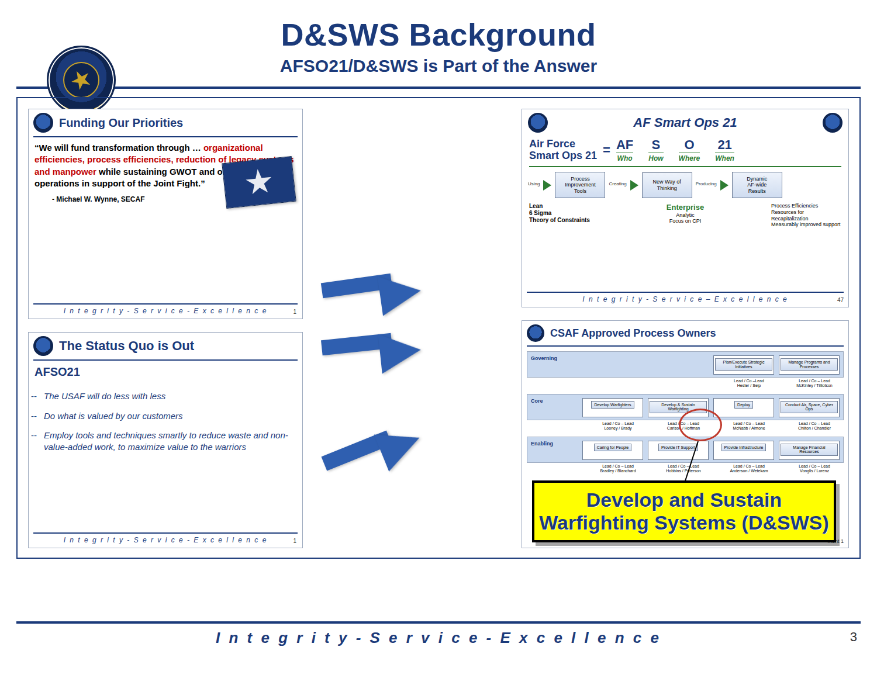D&SWS Background
AFSO21/D&SWS is Part of the Answer
Funding Our Priorities
“We will fund transformation through … organizational efficiencies, process efficiencies, reduction of legacy systems and manpower while sustaining GWOT and ongoing operations in support of the Joint Fight.”
- Michael W. Wynne, SECAF
I n t e g r i t y - S e r v i c e - E x c e l l e n c e
1
The Status Quo is Out
AFSO21
The USAF will do less with less
Do what is valued by our customers
Employ tools and techniques smartly to reduce waste and non-value-added work, to maximize value to the warriors
I n t e g r i t y - S e r v i c e - E x c e l l e n c e
1
AF Smart Ops 21
Air Force
Smart Ops 21
=
AF
Who
S
How
O
Where
21
When
Using
Process
Improvement
Tools
Creating
New Way of
Thinking
Producing
Dynamic
AF-wide
Results
Lean 6 Sigma Theory of Constraints
Enterprise
Analytic
Focus on CPI
Process Efficiencies
Resources for Recapitalization
Measurably improved support
I n t e g r i t y - S e r v i c e – E x c e l l e n c e
47
CSAF Approved Process Owners
Governing
Plan/Execute Strategic Initiatives
Manage Programs and Processes
Lead / Co –Lead
Hester / Seip
Lead / Co – Lead
McKinley / Tilliotson
Core
Develop Warfighters
Develop & Sustain Warfighting
Deploy
Conduct Air, Space, Cyber Ops
Lead / Co – Lead
Looney / Brady
Lead / Co – Lead
Carlson / Hoffman
Lead / Co – Lead
McNabb / Aimone
Lead / Co – Lead
Chilton / Chandler
Enabling
Caring for People
Provide IT Support
Provide Infrastructure
Manage Financial Resources
Lead / Co – Lead
Bradley / Blanchard
Lead / Co – Lead
Hobbins / Peterson
Lead / Co – Lead
Anderson / Wetekam
Lead / Co – Lead
Vonglis / Lorenz
ment 1
Develop and Sustain
Warfighting Systems (D&SWS)
I n t e g r i t y - S e r v i c e - E x c e l l e n c e
3